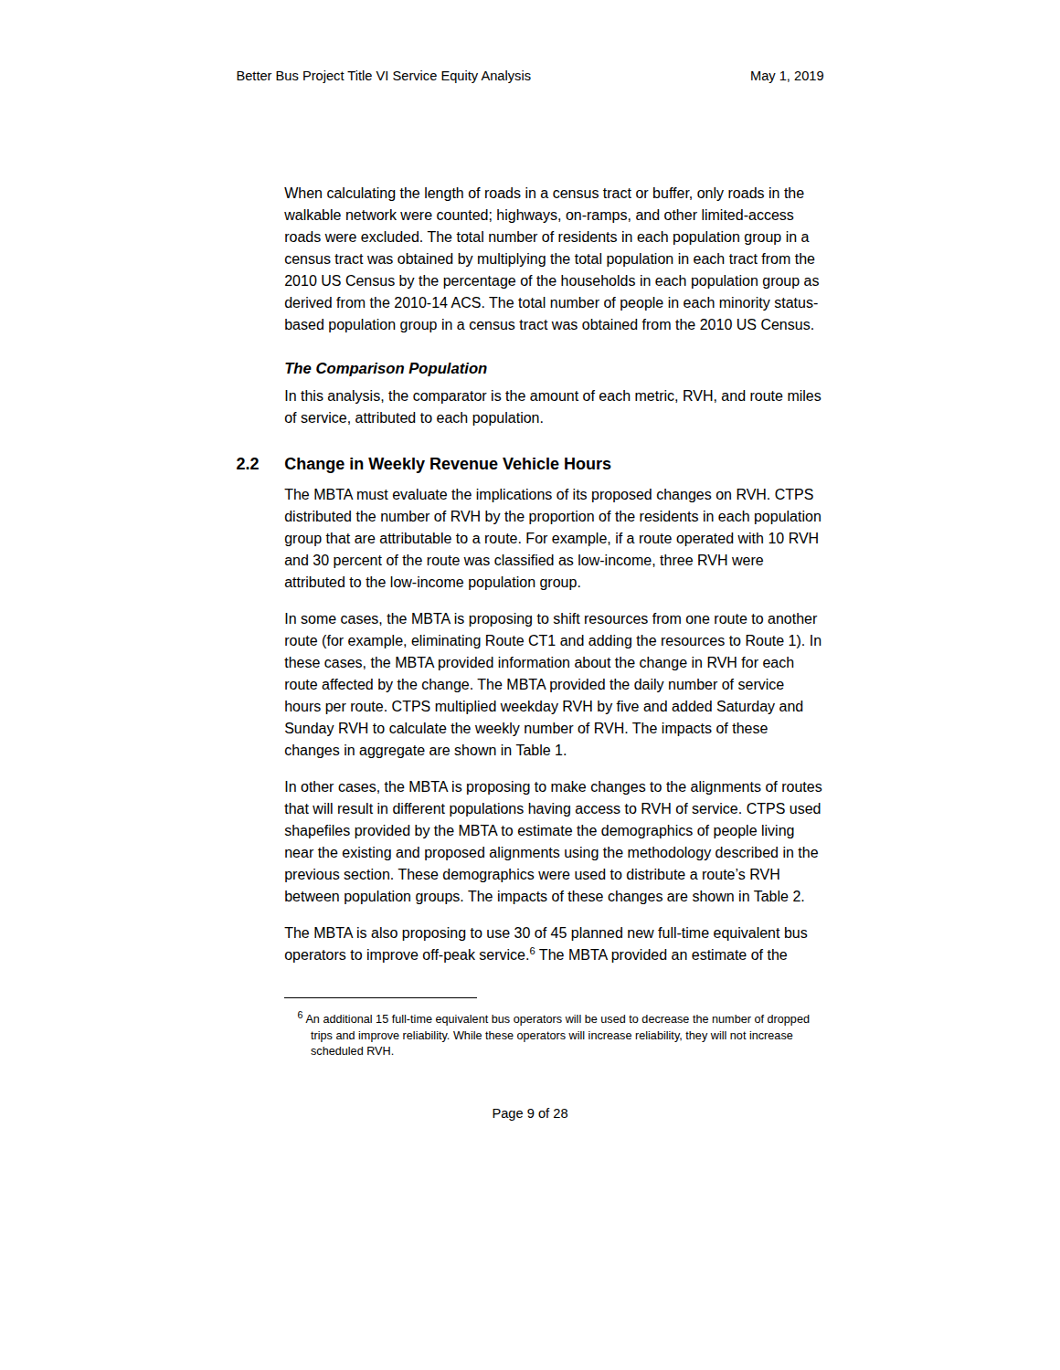Better Bus Project Title VI Service Equity Analysis May 1, 2019
When calculating the length of roads in a census tract or buffer, only roads in the walkable network were counted; highways, on-ramps, and other limited-access roads were excluded. The total number of residents in each population group in a census tract was obtained by multiplying the total population in each tract from the 2010 US Census by the percentage of the households in each population group as derived from the 2010-14 ACS. The total number of people in each minority status-based population group in a census tract was obtained from the 2010 US Census.
The Comparison Population
In this analysis, the comparator is the amount of each metric, RVH, and route miles of service, attributed to each population.
2.2 Change in Weekly Revenue Vehicle Hours
The MBTA must evaluate the implications of its proposed changes on RVH. CTPS distributed the number of RVH by the proportion of the residents in each population group that are attributable to a route. For example, if a route operated with 10 RVH and 30 percent of the route was classified as low-income, three RVH were attributed to the low-income population group.
In some cases, the MBTA is proposing to shift resources from one route to another route (for example, eliminating Route CT1 and adding the resources to Route 1). In these cases, the MBTA provided information about the change in RVH for each route affected by the change. The MBTA provided the daily number of service hours per route. CTPS multiplied weekday RVH by five and added Saturday and Sunday RVH to calculate the weekly number of RVH. The impacts of these changes in aggregate are shown in Table 1.
In other cases, the MBTA is proposing to make changes to the alignments of routes that will result in different populations having access to RVH of service. CTPS used shapefiles provided by the MBTA to estimate the demographics of people living near the existing and proposed alignments using the methodology described in the previous section. These demographics were used to distribute a route’s RVH between population groups. The impacts of these changes are shown in Table 2.
The MBTA is also proposing to use 30 of 45 planned new full-time equivalent bus operators to improve off-peak service.6 The MBTA provided an estimate of the
6 An additional 15 full-time equivalent bus operators will be used to decrease the number of dropped trips and improve reliability. While these operators will increase reliability, they will not increase scheduled RVH.
Page 9 of 28